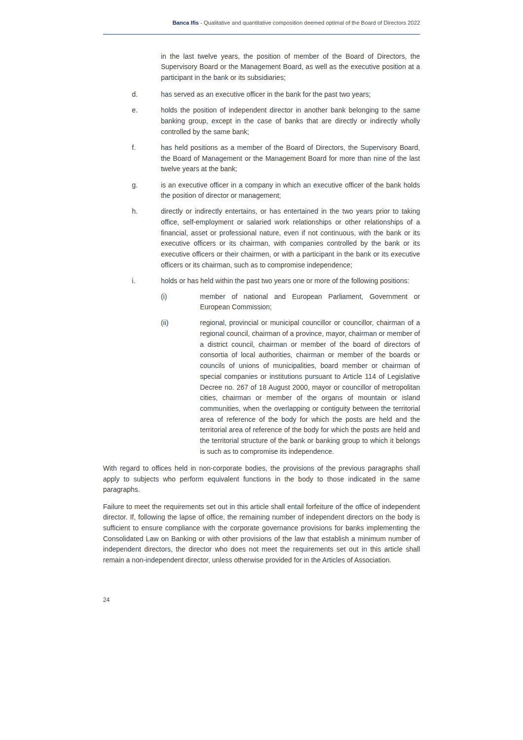Banca Ifis - Qualitative and quantitative composition deemed optimal of the Board of Directors 2022
in the last twelve years, the position of member of the Board of Directors, the Supervisory Board or the Management Board, as well as the executive position at a participant in the bank or its subsidiaries;
d. has served as an executive officer in the bank for the past two years;
e. holds the position of independent director in another bank belonging to the same banking group, except in the case of banks that are directly or indirectly wholly controlled by the same bank;
f. has held positions as a member of the Board of Directors, the Supervisory Board, the Board of Management or the Management Board for more than nine of the last twelve years at the bank;
g. is an executive officer in a company in which an executive officer of the bank holds the position of director or management;
h. directly or indirectly entertains, or has entertained in the two years prior to taking office, self-employment or salaried work relationships or other relationships of a financial, asset or professional nature, even if not continuous, with the bank or its executive officers or its chairman, with companies controlled by the bank or its executive officers or their chairmen, or with a participant in the bank or its executive officers or its chairman, such as to compromise independence;
i. holds or has held within the past two years one or more of the following positions:
(i) member of national and European Parliament, Government or European Commission;
(ii) regional, provincial or municipal councillor or councillor, chairman of a regional council, chairman of a province, mayor, chairman or member of a district council, chairman or member of the board of directors of consortia of local authorities, chairman or member of the boards or councils of unions of municipalities, board member or chairman of special companies or institutions pursuant to Article 114 of Legislative Decree no. 267 of 18 August 2000, mayor or councillor of metropolitan cities, chairman or member of the organs of mountain or island communities, when the overlapping or contiguity between the territorial area of reference of the body for which the posts are held and the territorial area of reference of the body for which the posts are held and the territorial structure of the bank or banking group to which it belongs is such as to compromise its independence.
With regard to offices held in non-corporate bodies, the provisions of the previous paragraphs shall apply to subjects who perform equivalent functions in the body to those indicated in the same paragraphs.
Failure to meet the requirements set out in this article shall entail forfeiture of the office of independent director. If, following the lapse of office, the remaining number of independent directors on the body is sufficient to ensure compliance with the corporate governance provisions for banks implementing the Consolidated Law on Banking or with other provisions of the law that establish a minimum number of independent directors, the director who does not meet the requirements set out in this article shall remain a non-independent director, unless otherwise provided for in the Articles of Association.
24